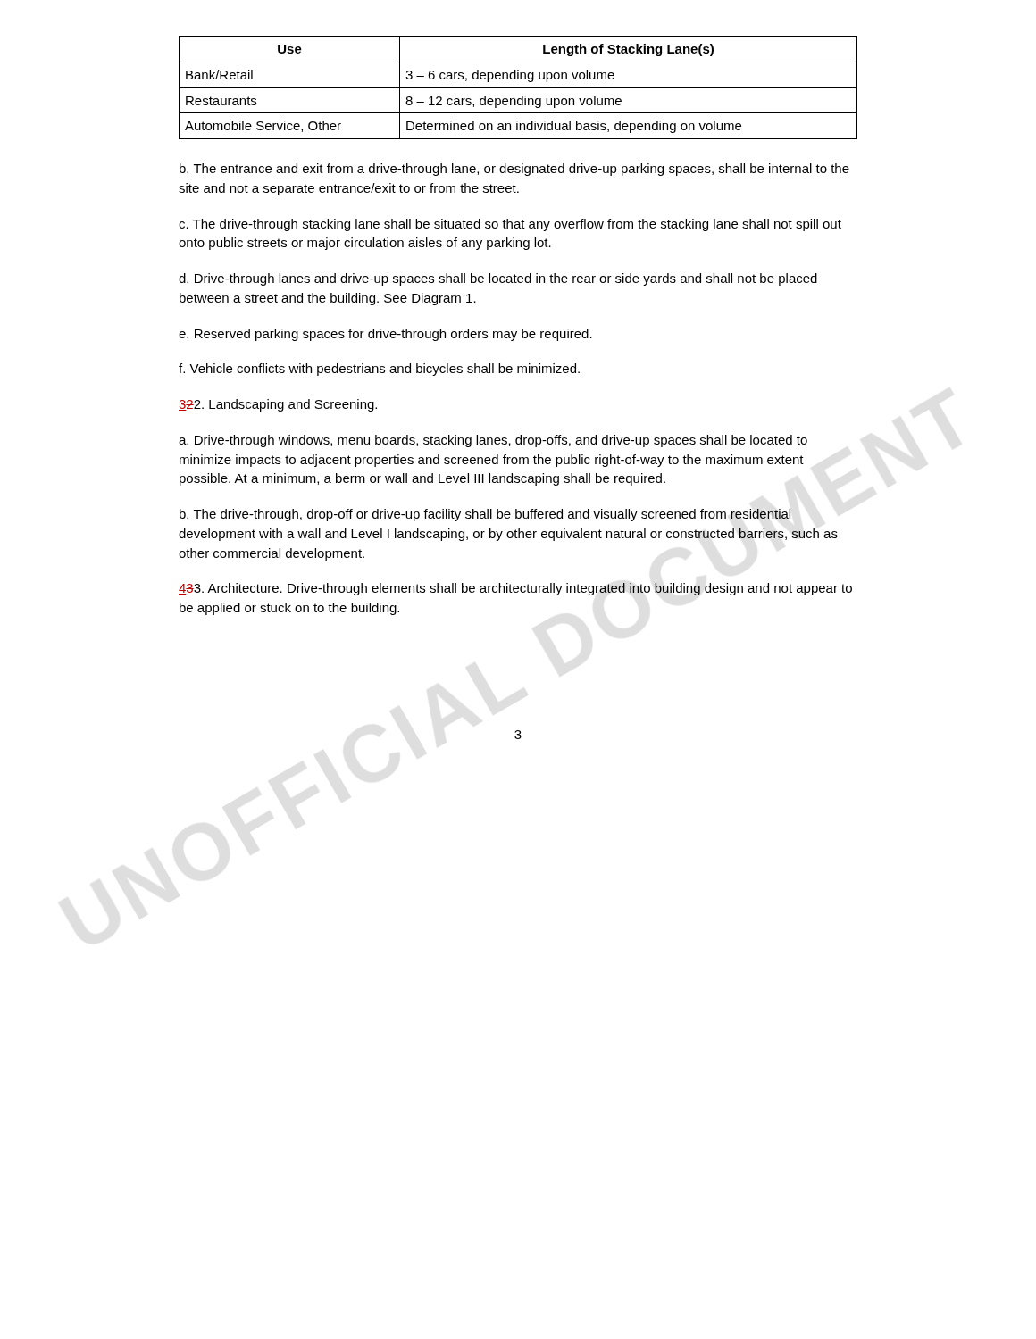UNOFFICIAL DOCUMENT
| Use | Length of Stacking Lane(s) |
| --- | --- |
| Bank/Retail | 3 – 6 cars, depending upon volume |
| Restaurants | 8 – 12 cars, depending upon volume |
| Automobile Service, Other | Determined on an individual basis, depending on volume |
b. The entrance and exit from a drive-through lane, or designated drive-up parking spaces, shall be internal to the site and not a separate entrance/exit to or from the street.
c. The drive-through stacking lane shall be situated so that any overflow from the stacking lane shall not spill out onto public streets or major circulation aisles of any parking lot.
d. Drive-through lanes and drive-up spaces shall be located in the rear or side yards and shall not be placed between a street and the building. See Diagram 1.
e. Reserved parking spaces for drive-through orders may be required.
f. Vehicle conflicts with pedestrians and bicycles shall be minimized.
322. Landscaping and Screening.
a. Drive-through windows, menu boards, stacking lanes, drop-offs, and drive-up spaces shall be located to minimize impacts to adjacent properties and screened from the public right-of-way to the maximum extent possible. At a minimum, a berm or wall and Level III landscaping shall be required.
b. The drive-through, drop-off or drive-up facility shall be buffered and visually screened from residential development with a wall and Level I landscaping, or by other equivalent natural or constructed barriers, such as other commercial development.
433. Architecture. Drive-through elements shall be architecturally integrated into building design and not appear to be applied or stuck on to the building.
3